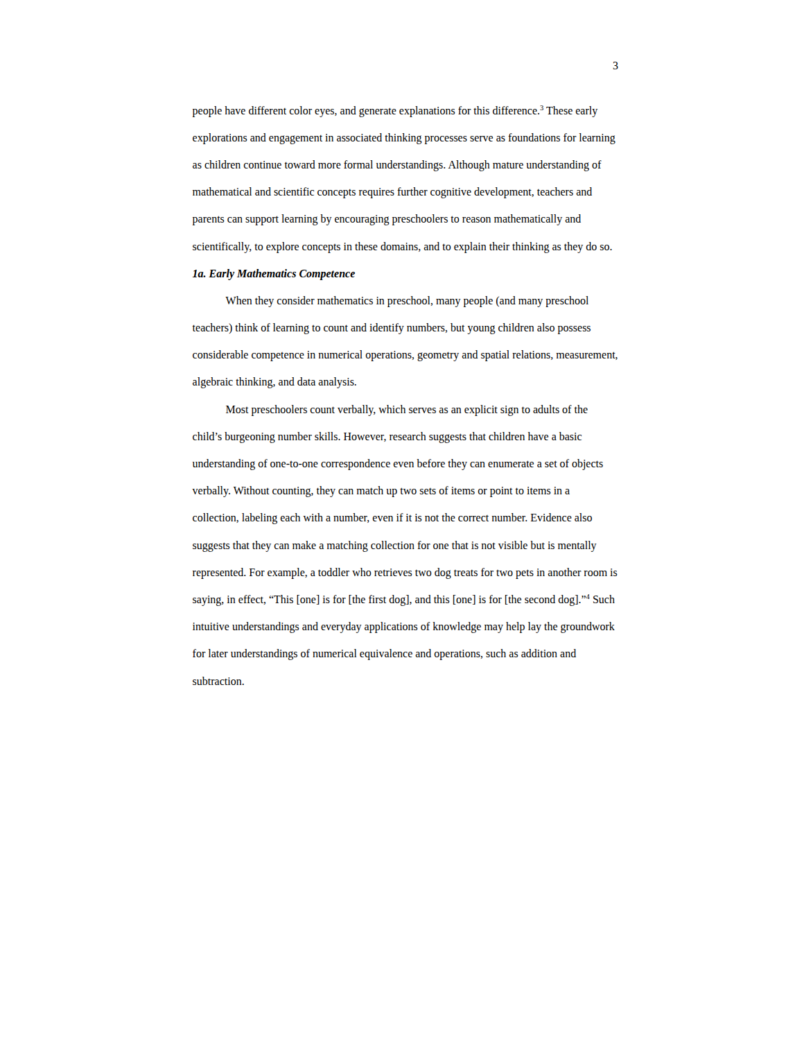3
people have different color eyes, and generate explanations for this difference.3 These early explorations and engagement in associated thinking processes serve as foundations for learning as children continue toward more formal understandings. Although mature understanding of mathematical and scientific concepts requires further cognitive development, teachers and parents can support learning by encouraging preschoolers to reason mathematically and scientifically, to explore concepts in these domains, and to explain their thinking as they do so.
1a. Early Mathematics Competence
When they consider mathematics in preschool, many people (and many preschool teachers) think of learning to count and identify numbers, but young children also possess considerable competence in numerical operations, geometry and spatial relations, measurement, algebraic thinking, and data analysis.
Most preschoolers count verbally, which serves as an explicit sign to adults of the child’s burgeoning number skills. However, research suggests that children have a basic understanding of one-to-one correspondence even before they can enumerate a set of objects verbally. Without counting, they can match up two sets of items or point to items in a collection, labeling each with a number, even if it is not the correct number. Evidence also suggests that they can make a matching collection for one that is not visible but is mentally represented. For example, a toddler who retrieves two dog treats for two pets in another room is saying, in effect, “This [one] is for [the first dog], and this [one] is for [the second dog].”4 Such intuitive understandings and everyday applications of knowledge may help lay the groundwork for later understandings of numerical equivalence and operations, such as addition and subtraction.